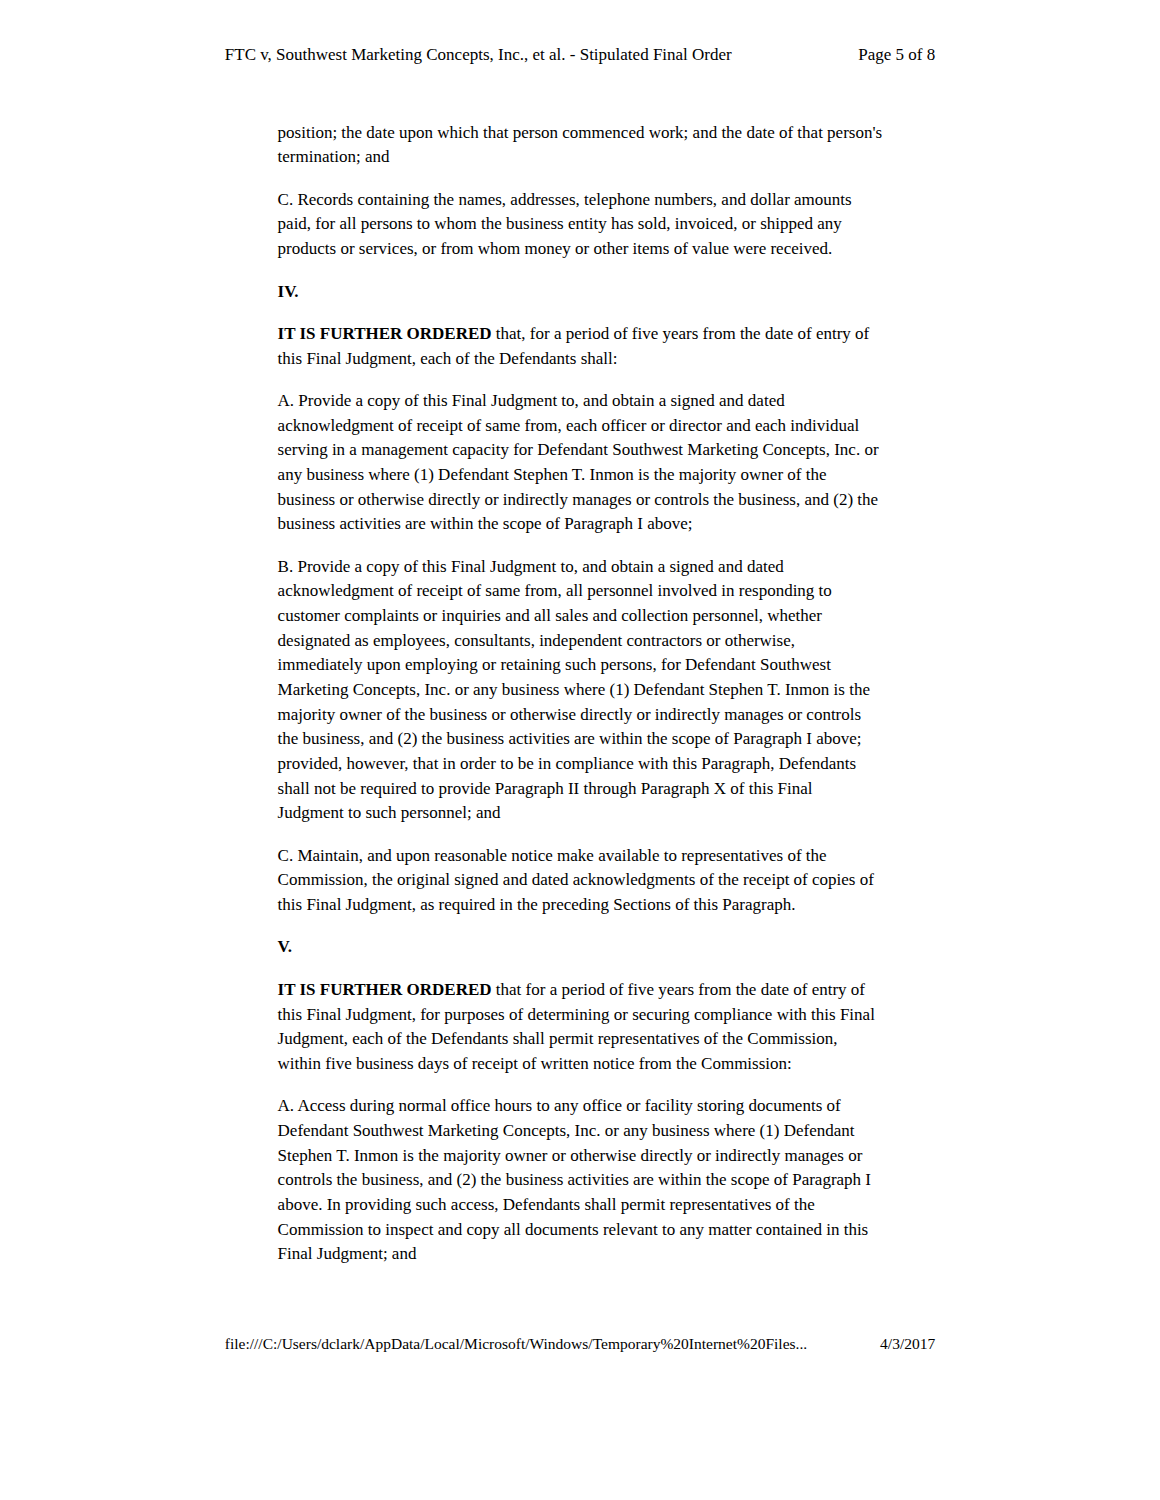FTC v, Southwest Marketing Concepts, Inc., et al. - Stipulated Final Order
Page 5 of 8
position; the date upon which that person commenced work; and the date of that person's termination; and
C. Records containing the names, addresses, telephone numbers, and dollar amounts paid, for all persons to whom the business entity has sold, invoiced, or shipped any products or services, or from whom money or other items of value were received.
IV.
IT IS FURTHER ORDERED that, for a period of five years from the date of entry of this Final Judgment, each of the Defendants shall:
A. Provide a copy of this Final Judgment to, and obtain a signed and dated acknowledgment of receipt of same from, each officer or director and each individual serving in a management capacity for Defendant Southwest Marketing Concepts, Inc. or any business where (1) Defendant Stephen T. Inmon is the majority owner of the business or otherwise directly or indirectly manages or controls the business, and (2) the business activities are within the scope of Paragraph I above;
B. Provide a copy of this Final Judgment to, and obtain a signed and dated acknowledgment of receipt of same from, all personnel involved in responding to customer complaints or inquiries and all sales and collection personnel, whether designated as employees, consultants, independent contractors or otherwise, immediately upon employing or retaining such persons, for Defendant Southwest Marketing Concepts, Inc. or any business where (1) Defendant Stephen T. Inmon is the majority owner of the business or otherwise directly or indirectly manages or controls the business, and (2) the business activities are within the scope of Paragraph I above; provided, however, that in order to be in compliance with this Paragraph, Defendants shall not be required to provide Paragraph II through Paragraph X of this Final Judgment to such personnel; and
C. Maintain, and upon reasonable notice make available to representatives of the Commission, the original signed and dated acknowledgments of the receipt of copies of this Final Judgment, as required in the preceding Sections of this Paragraph.
V.
IT IS FURTHER ORDERED that for a period of five years from the date of entry of this Final Judgment, for purposes of determining or securing compliance with this Final Judgment, each of the Defendants shall permit representatives of the Commission, within five business days of receipt of written notice from the Commission:
A. Access during normal office hours to any office or facility storing documents of Defendant Southwest Marketing Concepts, Inc. or any business where (1) Defendant Stephen T. Inmon is the majority owner or otherwise directly or indirectly manages or controls the business, and (2) the business activities are within the scope of Paragraph I above. In providing such access, Defendants shall permit representatives of the Commission to inspect and copy all documents relevant to any matter contained in this Final Judgment; and
file:///C:/Users/dclark/AppData/Local/Microsoft/Windows/Temporary%20Internet%20Files...
4/3/2017